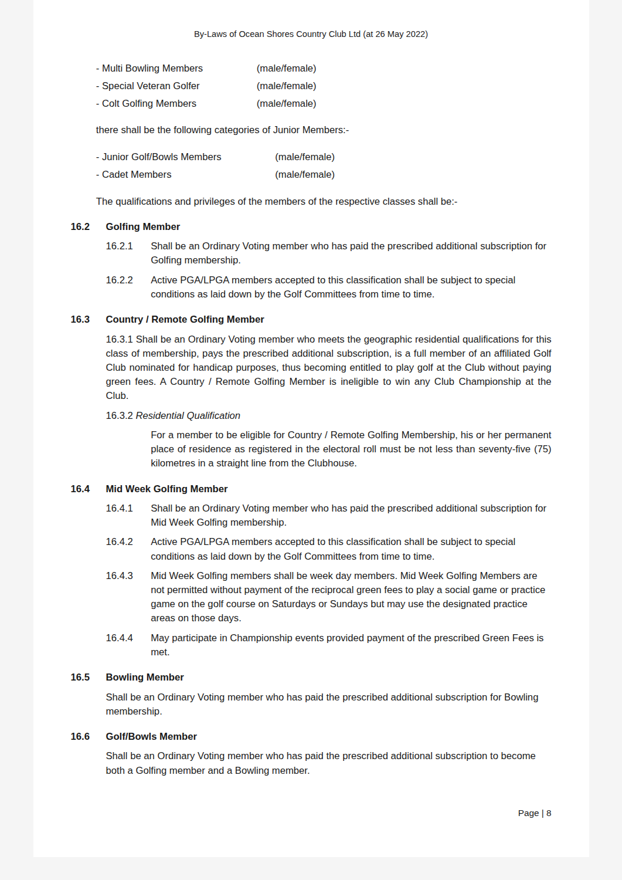By-Laws of Ocean Shores Country Club Ltd (at 26 May 2022)
| - Multi Bowling Members | (male/female) |
| - Special Veteran Golfer | (male/female) |
| - Colt Golfing Members | (male/female) |
there shall be the following categories of Junior Members:-
| - Junior Golf/Bowls Members | (male/female) |
| - Cadet Members | (male/female) |
The qualifications and privileges of the members of the respective classes shall be:-
16.2 Golfing Member
16.2.1 Shall be an Ordinary Voting member who has paid the prescribed additional subscription for Golfing membership.
16.2.2 Active PGA/LPGA members accepted to this classification shall be subject to special conditions as laid down by the Golf Committees from time to time.
16.3 Country / Remote Golfing Member
16.3.1 Shall be an Ordinary Voting member who meets the geographic residential qualifications for this class of membership, pays the prescribed additional subscription, is a full member of an affiliated Golf Club nominated for handicap purposes, thus becoming entitled to play golf at the Club without paying green fees. A Country / Remote Golfing Member is ineligible to win any Club Championship at the Club.
16.3.2 Residential Qualification
For a member to be eligible for Country / Remote Golfing Membership, his or her permanent place of residence as registered in the electoral roll must be not less than seventy-five (75) kilometres in a straight line from the Clubhouse.
16.4 Mid Week Golfing Member
16.4.1 Shall be an Ordinary Voting member who has paid the prescribed additional subscription for Mid Week Golfing membership.
16.4.2 Active PGA/LPGA members accepted to this classification shall be subject to special conditions as laid down by the Golf Committees from time to time.
16.4.3 Mid Week Golfing members shall be week day members. Mid Week Golfing Members are not permitted without payment of the reciprocal green fees to play a social game or practice game on the golf course on Saturdays or Sundays but may use the designated practice areas on those days.
16.4.4 May participate in Championship events provided payment of the prescribed Green Fees is met.
16.5 Bowling Member
Shall be an Ordinary Voting member who has paid the prescribed additional subscription for Bowling membership.
16.6 Golf/Bowls Member
Shall be an Ordinary Voting member who has paid the prescribed additional subscription to become both a Golfing member and a Bowling member.
Page | 8